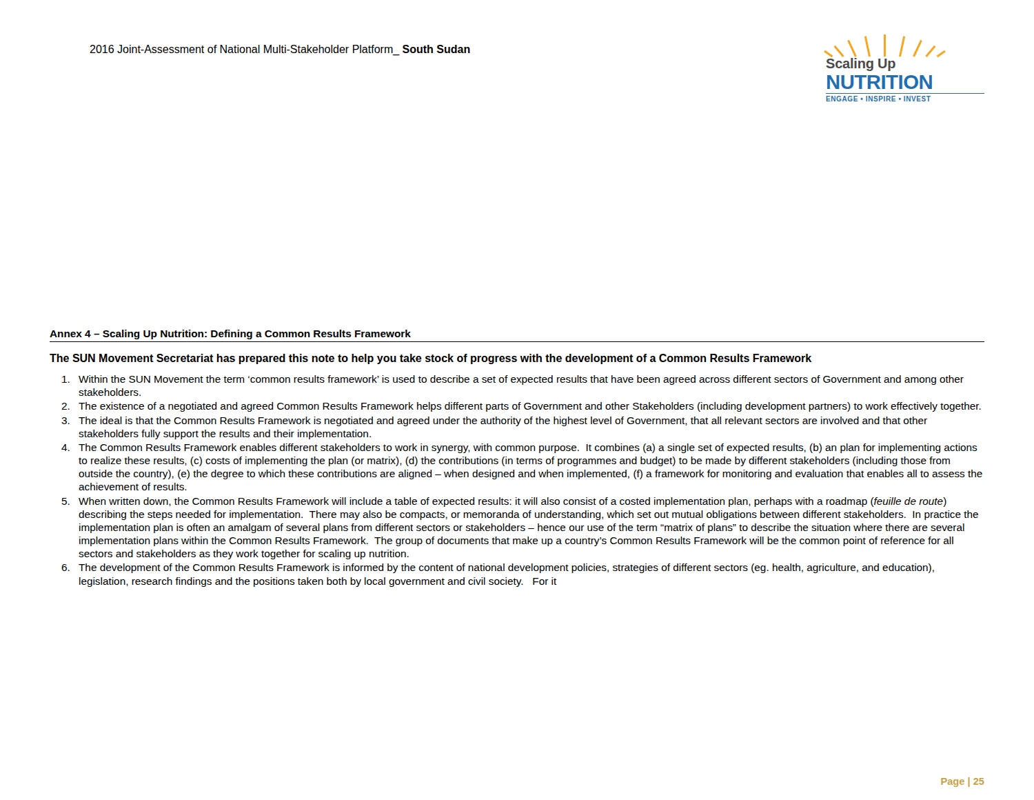2016 Joint-Assessment of National Multi-Stakeholder Platform_ South Sudan
Scaling Up
NUTRITION
ENGAGE • INSPIRE • INVEST
Annex 4 – Scaling Up Nutrition: Defining a Common Results Framework
The SUN Movement Secretariat has prepared this note to help you take stock of progress with the development of a Common Results Framework
Within the SUN Movement the term ‘common results framework’ is used to describe a set of expected results that have been agreed across different sectors of Government and among other stakeholders.
The existence of a negotiated and agreed Common Results Framework helps different parts of Government and other Stakeholders (including development partners) to work effectively together.
The ideal is that the Common Results Framework is negotiated and agreed under the authority of the highest level of Government, that all relevant sectors are involved and that other stakeholders fully support the results and their implementation.
The Common Results Framework enables different stakeholders to work in synergy, with common purpose. It combines (a) a single set of expected results, (b) an plan for implementing actions to realize these results, (c) costs of implementing the plan (or matrix), (d) the contributions (in terms of programmes and budget) to be made by different stakeholders (including those from outside the country), (e) the degree to which these contributions are aligned – when designed and when implemented, (f) a framework for monitoring and evaluation that enables all to assess the achievement of results.
When written down, the Common Results Framework will include a table of expected results: it will also consist of a costed implementation plan, perhaps with a roadmap (feuille de route) describing the steps needed for implementation. There may also be compacts, or memoranda of understanding, which set out mutual obligations between different stakeholders. In practice the implementation plan is often an amalgam of several plans from different sectors or stakeholders – hence our use of the term “matrix of plans” to describe the situation where there are several implementation plans within the Common Results Framework. The group of documents that make up a country’s Common Results Framework will be the common point of reference for all sectors and stakeholders as they work together for scaling up nutrition.
The development of the Common Results Framework is informed by the content of national development policies, strategies of different sectors (eg. health, agriculture, and education), legislation, research findings and the positions taken both by local government and civil society. For it
Page | 25